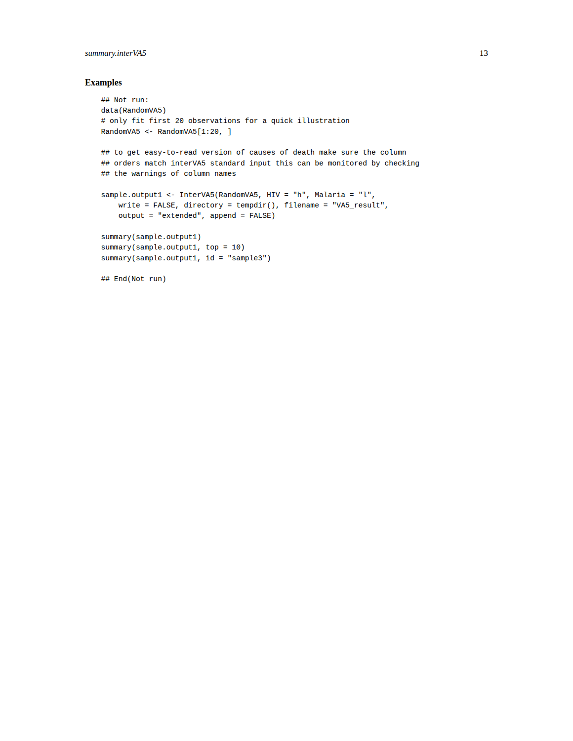summary.interVA5 13
Examples
## Not run:
data(RandomVA5)
# only fit first 20 observations for a quick illustration
RandomVA5 <- RandomVA5[1:20, ]

## to get easy-to-read version of causes of death make sure the column
## orders match interVA5 standard input this can be monitored by checking
## the warnings of column names

sample.output1 <- InterVA5(RandomVA5, HIV = "h", Malaria = "l",
    write = FALSE, directory = tempdir(), filename = "VA5_result",
    output = "extended", append = FALSE)

summary(sample.output1)
summary(sample.output1, top = 10)
summary(sample.output1, id = "sample3")

## End(Not run)